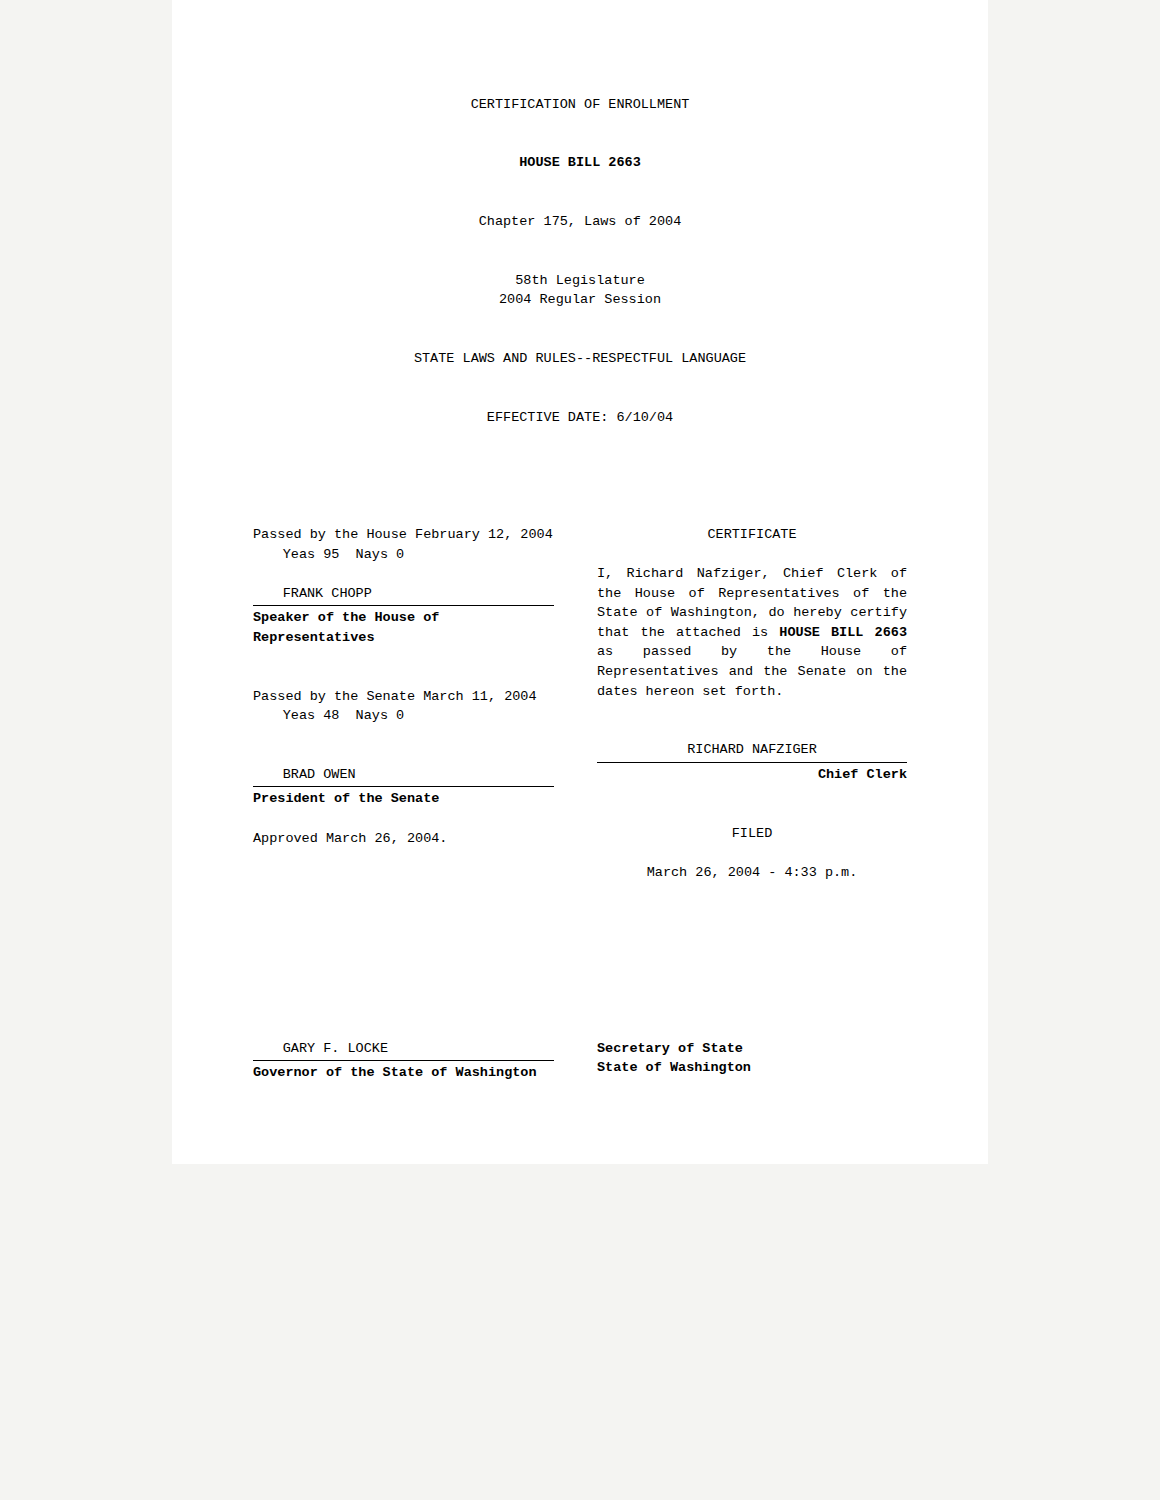CERTIFICATION OF ENROLLMENT
HOUSE BILL 2663
Chapter 175, Laws of 2004
58th Legislature
2004 Regular Session
STATE LAWS AND RULES--RESPECTFUL LANGUAGE
EFFECTIVE DATE: 6/10/04
Passed by the House February 12, 2004
Yeas 95 Nays 0
FRANK CHOPP
Speaker of the House of Representatives
Passed by the Senate March 11, 2004
Yeas 48 Nays 0
BRAD OWEN
President of the Senate
Approved March 26, 2004.
CERTIFICATE
I, Richard Nafziger, Chief Clerk of the House of Representatives of the State of Washington, do hereby certify that the attached is HOUSE BILL 2663 as passed by the House of Representatives and the Senate on the dates hereon set forth.
RICHARD NAFZIGER
Chief Clerk
FILED
March 26, 2004 - 4:33 p.m.
GARY F. LOCKE
Governor of the State of Washington
Secretary of State
State of Washington